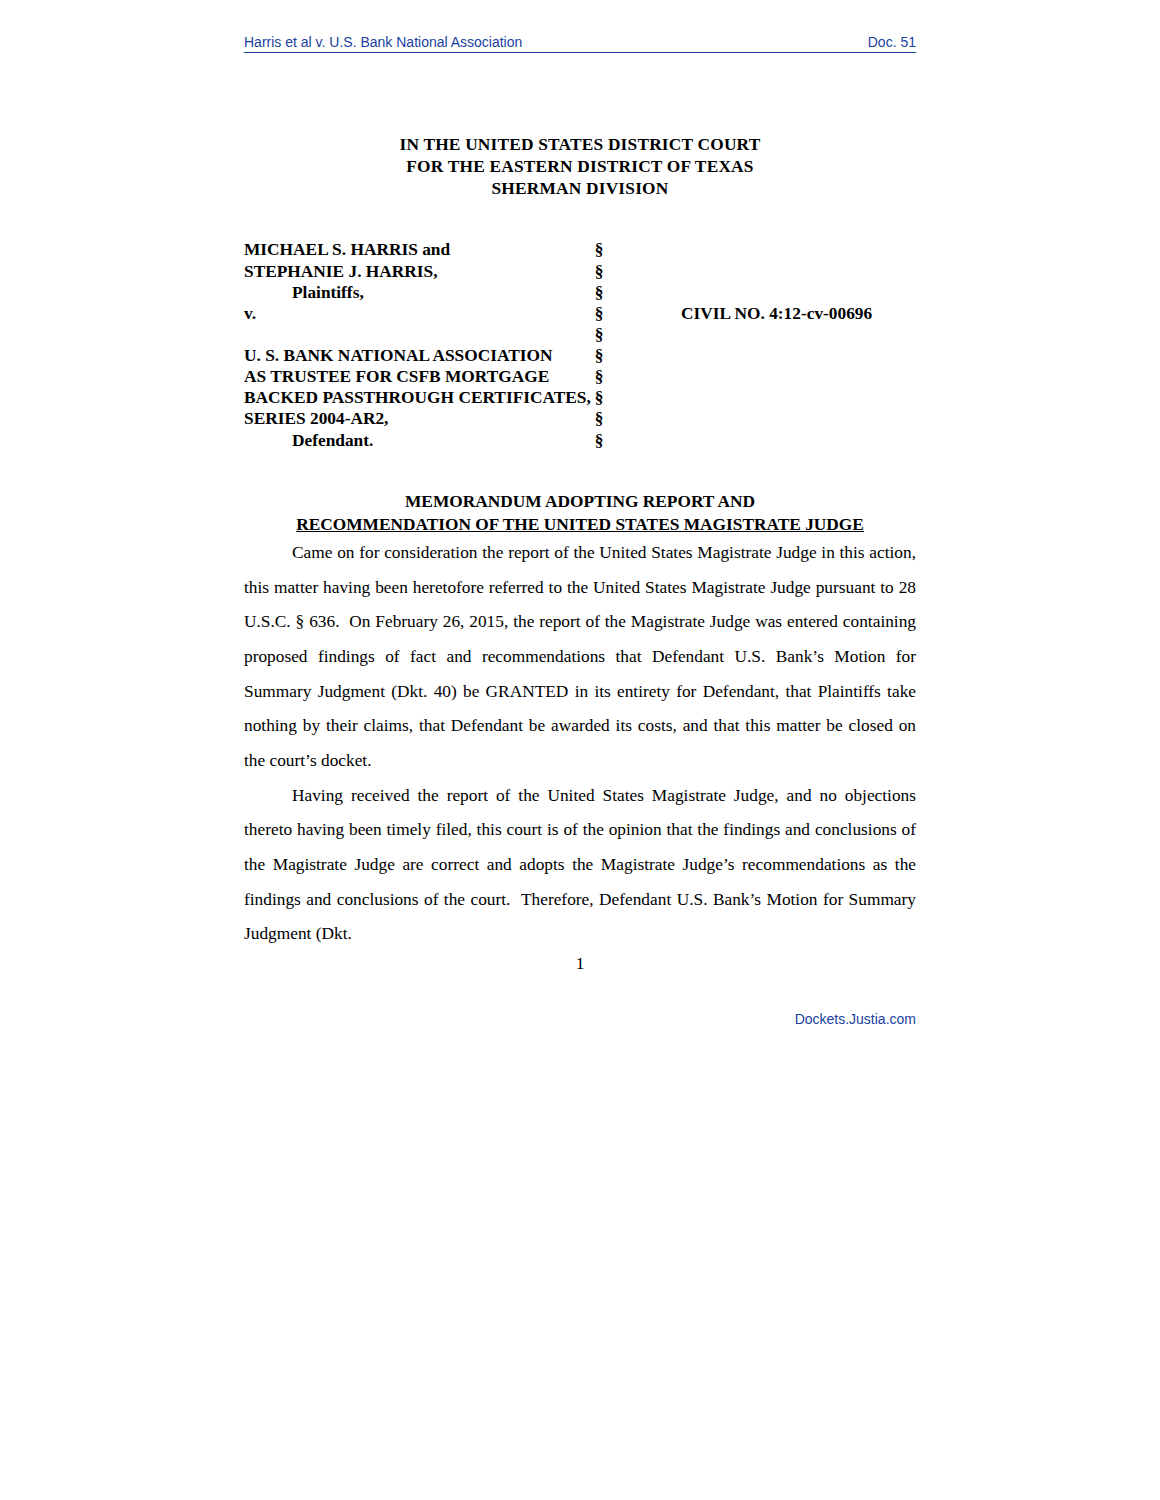Harris et al v. U.S. Bank National Association
Doc. 51
IN THE UNITED STATES DISTRICT COURT
FOR THE EASTERN DISTRICT OF TEXAS
SHERMAN DIVISION
| MICHAEL S. HARRIS and | § | |
| STEPHANIE J. HARRIS, | § | |
| Plaintiffs, | § | |
| v. | § | CIVIL NO. 4:12-cv-00696 |
| | § | |
| U. S. BANK NATIONAL ASSOCIATION | § | |
| AS TRUSTEE FOR CSFB MORTGAGE | § | |
| BACKED PASSTHROUGH CERTIFICATES, | § | |
| SERIES 2004-AR2, | § | |
| Defendant. | § | |
MEMORANDUM ADOPTING REPORT AND
RECOMMENDATION OF THE UNITED STATES MAGISTRATE JUDGE
Came on for consideration the report of the United States Magistrate Judge in this action, this matter having been heretofore referred to the United States Magistrate Judge pursuant to 28 U.S.C. § 636. On February 26, 2015, the report of the Magistrate Judge was entered containing proposed findings of fact and recommendations that Defendant U.S. Bank’s Motion for Summary Judgment (Dkt. 40) be GRANTED in its entirety for Defendant, that Plaintiffs take nothing by their claims, that Defendant be awarded its costs, and that this matter be closed on the court’s docket.
Having received the report of the United States Magistrate Judge, and no objections thereto having been timely filed, this court is of the opinion that the findings and conclusions of the Magistrate Judge are correct and adopts the Magistrate Judge’s recommendations as the findings and conclusions of the court. Therefore, Defendant U.S. Bank’s Motion for Summary Judgment (Dkt.
1
Dockets.Justia.com